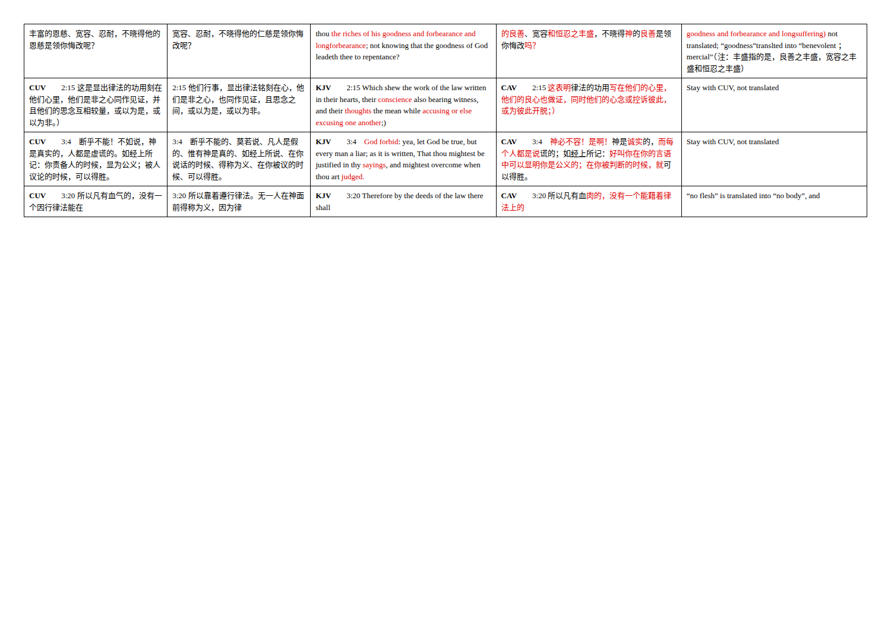| 丰富的恩慈、宽容、忍耐，不晓得他的恩慈是领你悔改呢？ | 宽容、忍耐，不晓得他的仁慈是领你悔改呢？ | thou the riches of his goodness and forbearance and longforbearance ; not knowing that the goodness of God leadeth thee to repentance? | 的良善 、宽容 和恒忍之丰盛 ，不晓得 神 的 良善 是领你悔改 吗？ | goodness and forbearance and longsuffering) not translated; “goodness”translted into “benevolent ； mercial”（注：丰盛指的是，良善之丰盛，宽容之丰盛和恒忍之丰盛） |
| CUV 2:15 这是显出律法的功用刻在他们心里，他们是非之心同作见证，并且他们的思念互相较量，或以为是，或以为非。） | 2:15 他们行事，显出律法铭刻在心，他们是非之心，也同作见证，且思念之间，或以为是，或以为非。 | KJV 2:15 Which shew the work of the law written in their hearts, their conscience also bearing witness, and their thoughts the mean while accusing or else excusing one another ;) | CAV 2:15 这表明 律法的功用 写在他们的心里，他们的良心也做证，同时他们的心念或控诉彼此，或为彼此开脱；） | Stay with CUV, not translated |
| CUV 3:4 断乎不能！不如说，神是真实的，人都是虚谎的。如经上所记：你责备人的时候，显为公义；被人议论的时候，可以得胜。 | 3:4 断乎不能的、莫若说、凡人是假的、惟有神是真的、如经上所说、在你说话的时候、得称为义、在你被议的时候、可以得胜。 | KJV 3:4 God forbid : yea, let God be true, but every man a liar; as it is written, That thou mightest be justified in thy sayings , and mightest overcome when thou art judged. | CAV 3:4 神必不容！是啊！ 神是 诚实 的， 而每个人都是说 谎的；如 经上 所记： 好叫你在你的言语中可以显明你是公义的；在你被判断的时候，就 可以得胜。 | Stay with CUV, not translated |
| CUV 3:20 所以凡有血气的，没有一个因行律法能在 | 3:20 所以靠着遵行律法。无一人在神面前得称为义，因为律 | KJV 3:20 Therefore by the deeds of the law there shall | CAV 3:20 所以凡有血 肉的，没有一个能藉着律法上的 | “no flesh” is translated into “no body”, and |